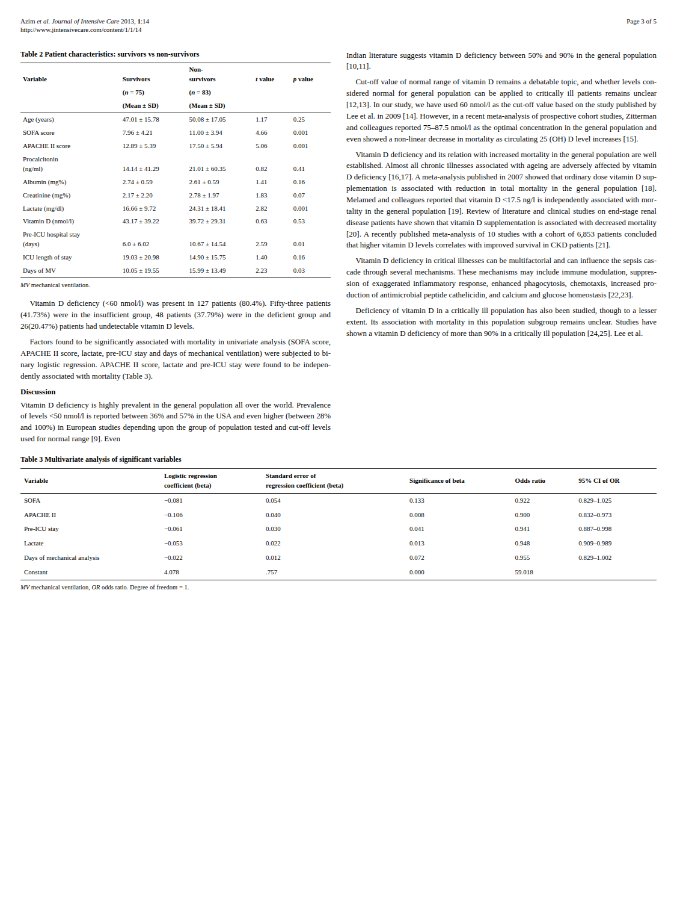Azim et al. Journal of Intensive Care 2013, 1:14
http://www.jintensivecare.com/content/1/1/14
Page 3 of 5
Table 2 Patient characteristics: survivors vs non-survivors
| Variable | Survivors | Non- survivors | t value | p value |
| --- | --- | --- | --- | --- |
| | ( n = 75) | ( n = 83) | | |
| | (Mean ± SD) | (Mean ± SD) | | |
| Age (years) | 47.01 ± 15.78 | 50.08 ± 17.05 | 1.17 | 0.25 |
| SOFA score | 7.96 ± 4.21 | 11.00 ± 3.94 | 4.66 | 0.001 |
| APACHE II score | 12.89 ± 5.39 | 17.50 ± 5.94 | 5.06 | 0.001 |
| Procalcitonin (ng/ml) | 14.14 ± 41.29 | 21.01 ± 60.35 | 0.82 | 0.41 |
| Albumin (mg%) | 2.74 ± 0.59 | 2.61 ± 0.59 | 1.41 | 0.16 |
| Creatinine (mg%) | 2.17 ± 2.20 | 2.78 ± 1.97 | 1.83 | 0.07 |
| Lactate (mg/dl) | 16.66 ± 9.72 | 24.31 ± 18.41 | 2.82 | 0.001 |
| Vitamin D (nmol/l) | 43.17 ± 39.22 | 39.72 ± 29.31 | 0.63 | 0.53 |
| Pre-ICU hospital stay (days) | 6.0 ± 6.02 | 10.67 ± 14.54 | 2.59 | 0.01 |
| ICU length of stay | 19.03 ± 20.98 | 14.90 ± 15.75 | 1.40 | 0.16 |
| Days of MV | 10.05 ± 19.55 | 15.99 ± 13.49 | 2.23 | 0.03 |
MV mechanical ventilation.
Vitamin D deficiency (<60 nmol/l) was present in 127 patients (80.4%). Fifty-three patients (41.73%) were in the insufficient group, 48 patients (37.79%) were in the deficient group and 26(20.47%) patients had undetectable vitamin D levels.
Factors found to be significantly associated with mortality in univariate analysis (SOFA score, APACHE II score, lactate, pre-ICU stay and days of mechanical ventilation) were subjected to binary logistic regression. APACHE II score, lactate and pre-ICU stay were found to be independently associated with mortality (Table 3).
Discussion
Vitamin D deficiency is highly prevalent in the general population all over the world. Prevalence of levels <50 nmol/l is reported between 36% and 57% in the USA and even higher (between 28% and 100%) in European studies depending upon the group of population tested and cut-off levels used for normal range [9]. Even
Indian literature suggests vitamin D deficiency between 50% and 90% in the general population [10,11].
Cut-off value of normal range of vitamin D remains a debatable topic, and whether levels considered normal for general population can be applied to critically ill patients remains unclear [12,13]. In our study, we have used 60 nmol/l as the cut-off value based on the study published by Lee et al. in 2009 [14]. However, in a recent meta-analysis of prospective cohort studies, Zitterman and colleagues reported 75–87.5 nmol/l as the optimal concentration in the general population and even showed a non-linear decrease in mortality as circulating 25 (OH) D level increases [15].
Vitamin D deficiency and its relation with increased mortality in the general population are well established. Almost all chronic illnesses associated with ageing are adversely affected by vitamin D deficiency [16,17]. A meta-analysis published in 2007 showed that ordinary dose vitamin D supplementation is associated with reduction in total mortality in the general population [18]. Melamed and colleagues reported that vitamin D <17.5 ng/l is independently associated with mortality in the general population [19]. Review of literature and clinical studies on end-stage renal disease patients have shown that vitamin D supplementation is associated with decreased mortality [20]. A recently published meta-analysis of 10 studies with a cohort of 6,853 patients concluded that higher vitamin D levels correlates with improved survival in CKD patients [21].
Vitamin D deficiency in critical illnesses can be multifactorial and can influence the sepsis cascade through several mechanisms. These mechanisms may include immune modulation, suppression of exaggerated inflammatory response, enhanced phagocytosis, chemotaxis, increased production of antimicrobial peptide cathelicidin, and calcium and glucose homeostasis [22,23].
Deficiency of vitamin D in a critically ill population has also been studied, though to a lesser extent. Its association with mortality in this population subgroup remains unclear. Studies have shown a vitamin D deficiency of more than 90% in a critically ill population [24,25]. Lee et al.
Table 3 Multivariate analysis of significant variables
| Variable | Logistic regression coefficient (beta) | Standard error of regression coefficient (beta) | Significance of beta | Odds ratio | 95% CI of OR |
| --- | --- | --- | --- | --- | --- |
| SOFA | −0.081 | 0.054 | 0.133 | 0.922 | 0.829–1.025 |
| APACHE II | −0.106 | 0.040 | 0.008 | 0.900 | 0.832–0.973 |
| Pre-ICU stay | −0.061 | 0.030 | 0.041 | 0.941 | 0.887–0.998 |
| Lactate | −0.053 | 0.022 | 0.013 | 0.948 | 0.909–0.989 |
| Days of mechanical analysis | −0.022 | 0.012 | 0.072 | 0.955 | 0.829–1.002 |
| Constant | 4.078 | .757 | 0.000 | 59.018 | |
MV mechanical ventilation, OR odds ratio. Degree of freedom = 1.